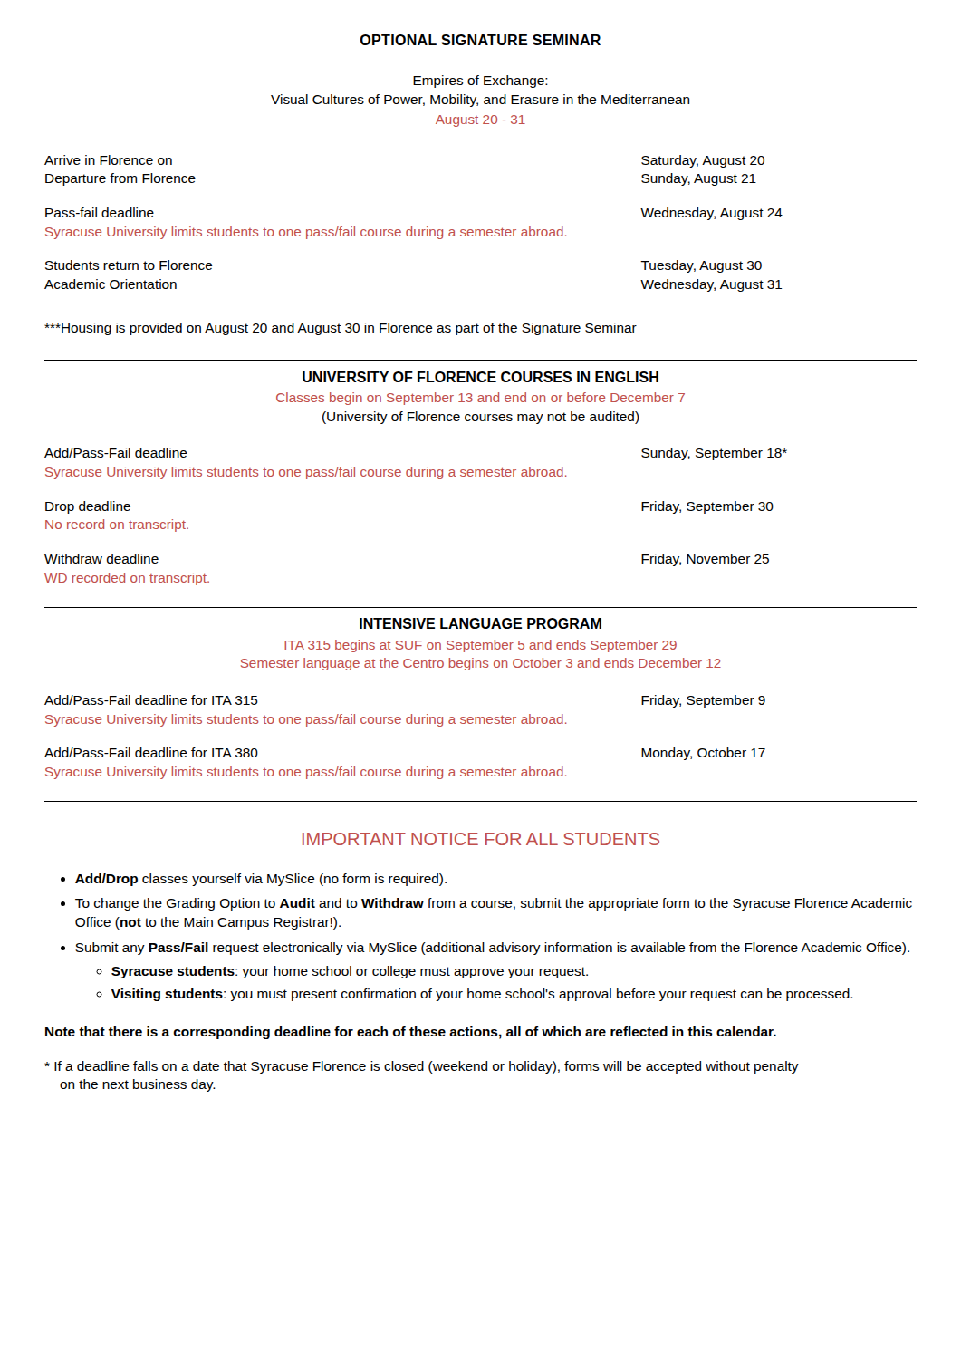OPTIONAL SIGNATURE SEMINAR
Empires of Exchange:
Visual Cultures of Power, Mobility, and Erasure in the Mediterranean
August 20 - 31
| Arrive in Florence on | Saturday, August 20 |
| Departure from Florence | Sunday, August 21 |
| Pass-fail deadline | Wednesday, August 24 |
| Syracuse University limits students to one pass/fail course during a semester abroad. |
| Students return to Florence | Tuesday, August 30 |
| Academic Orientation | Wednesday, August 31 |
***Housing is provided on August 20 and August 30 in Florence as part of the Signature Seminar
UNIVERSITY OF FLORENCE COURSES IN ENGLISH
Classes begin on September 13 and end on or before December 7
(University of Florence courses may not be audited)
| Add/Pass-Fail deadline | Sunday, September 18* |
| Syracuse University limits students to one pass/fail course during a semester abroad. |
| Drop deadline | Friday, September 30 |
| No record on transcript. |
| Withdraw deadline | Friday, November 25 |
| WD recorded on transcript. |
INTENSIVE LANGUAGE PROGRAM
ITA 315 begins at SUF on September 5 and ends September 29
Semester language at the Centro begins on October 3 and ends December 12
| Add/Pass-Fail deadline for ITA 315 | Friday, September 9 |
| Syracuse University limits students to one pass/fail course during a semester abroad. |
| Add/Pass-Fail deadline for ITA 380 | Monday, October 17 |
| Syracuse University limits students to one pass/fail course during a semester abroad. |
IMPORTANT NOTICE FOR ALL STUDENTS
Add/Drop classes yourself via MySlice (no form is required).
To change the Grading Option to Audit and to Withdraw from a course, submit the appropriate form to the Syracuse Florence Academic Office (not to the Main Campus Registrar!).
Submit any Pass/Fail request electronically via MySlice (additional advisory information is available from the Florence Academic Office).
Syracuse students: your home school or college must approve your request.
Visiting students: you must present confirmation of your home school's approval before your request can be processed.
Note that there is a corresponding deadline for each of these actions, all of which are reflected in this calendar.
* If a deadline falls on a date that Syracuse Florence is closed (weekend or holiday), forms will be accepted without penalty on the next business day.